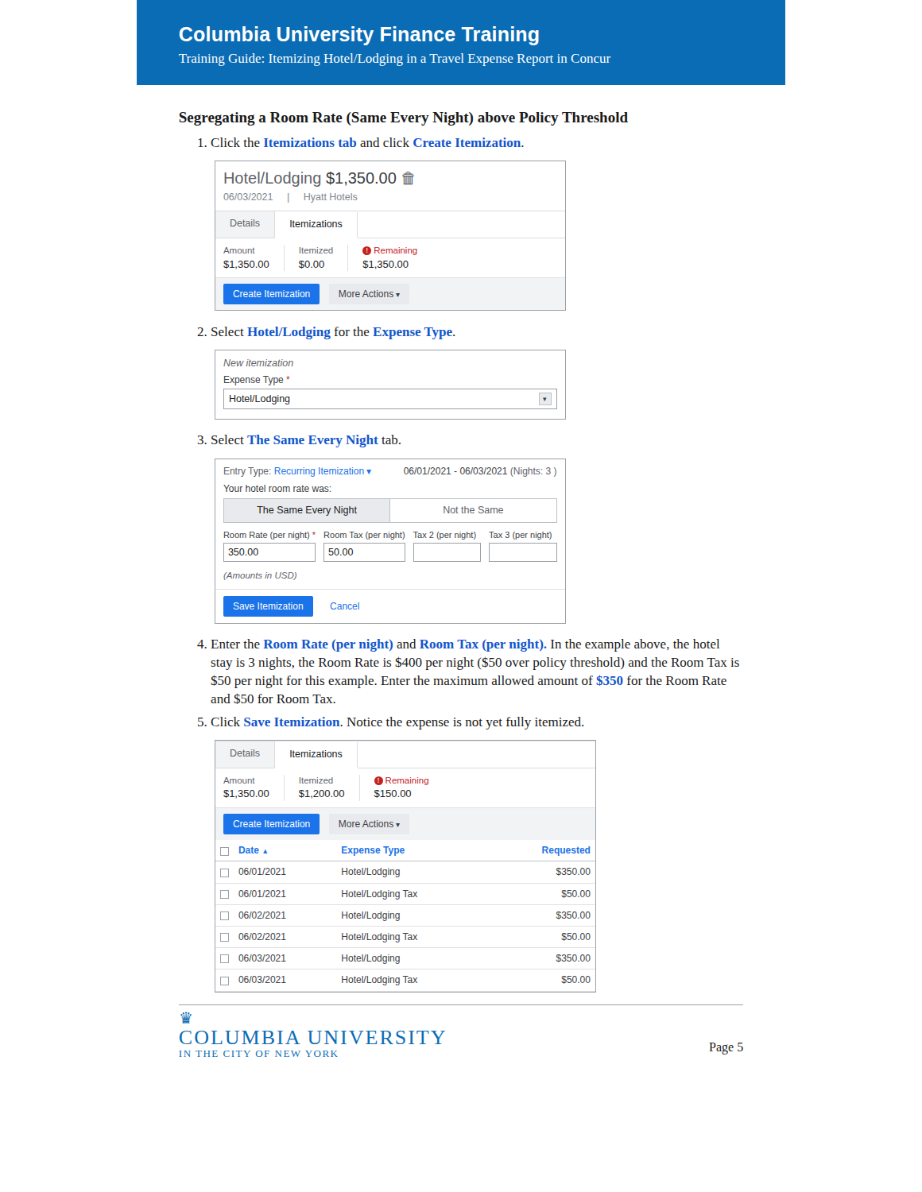Columbia University Finance Training
Training Guide: Itemizing Hotel/Lodging in a Travel Expense Report in Concur
Segregating a Room Rate (Same Every Night) above Policy Threshold
Click the Itemizations tab and click Create Itemization.
Hotel/Lodging $1,350.00 🗑
06/03/2021 | Hyatt Hotels
Details
Itemizations
Amount
$1,350.00
Itemized
$0.00
!Remaining
$1,350.00
Create Itemization More Actions ▾
Select Hotel/Lodging for the Expense Type.
New itemization
Expense Type *
Hotel/Lodging ▾
Select The Same Every Night tab.
Entry Type: Recurring Itemization ▾
06/01/2021 - 06/03/2021 (Nights: 3 )
Your hotel room rate was:
The Same Every Night
Not the Same
Room Rate (per night) *
350.00
Room Tax (per night)
50.00
Tax 2 (per night)
Tax 3 (per night)
(Amounts in USD)
Save Itemization Cancel
Enter the Room Rate (per night) and Room Tax (per night). In the example above, the hotel stay is 3 nights, the Room Rate is $400 per night ($50 over policy threshold) and the Room Tax is $50 per night for this example. Enter the maximum allowed amount of $350 for the Room Rate and $50 for Room Tax.
Click Save Itemization. Notice the expense is not yet fully itemized.
Details
Itemizations
Amount
$1,350.00
Itemized
$1,200.00
!Remaining
$150.00
Create Itemization More Actions ▾
| | Date ▲ | Expense Type | Requested |
| --- | --- | --- | --- |
| | 06/01/2021 | Hotel/Lodging | $350.00 |
| | 06/01/2021 | Hotel/Lodging Tax | $50.00 |
| | 06/02/2021 | Hotel/Lodging | $350.00 |
| | 06/02/2021 | Hotel/Lodging Tax | $50.00 |
| | 06/03/2021 | Hotel/Lodging | $350.00 |
| | 06/03/2021 | Hotel/Lodging Tax | $50.00 |
♛
COLUMBIA UNIVERSITY
IN THE CITY OF NEW YORK
Page 5